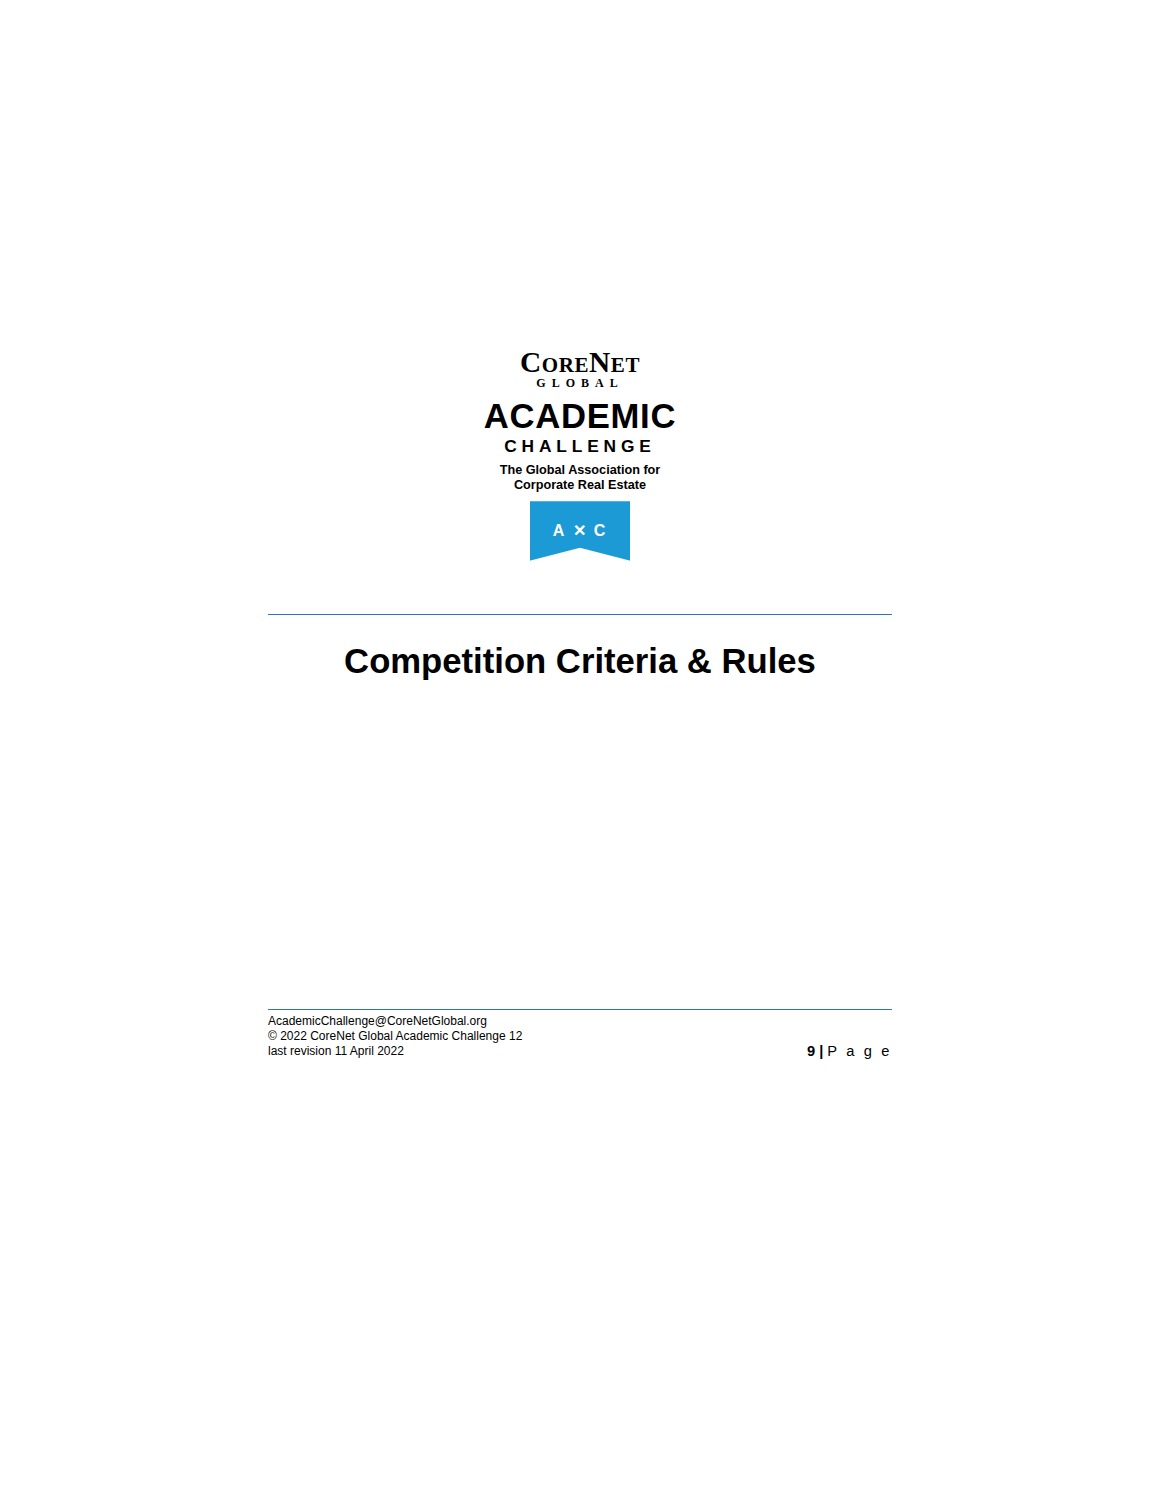CoreNet
GLOBAL
ACADEMIC
CHALLENGE
The Global Association for
Corporate Real Estate
A ✕ C
Competition Criteria & Rules
AcademicChallenge@CoreNetGlobal.org
© 2022 CoreNet Global Academic Challenge 12
last revision 11 April 2022
9 | P a g e